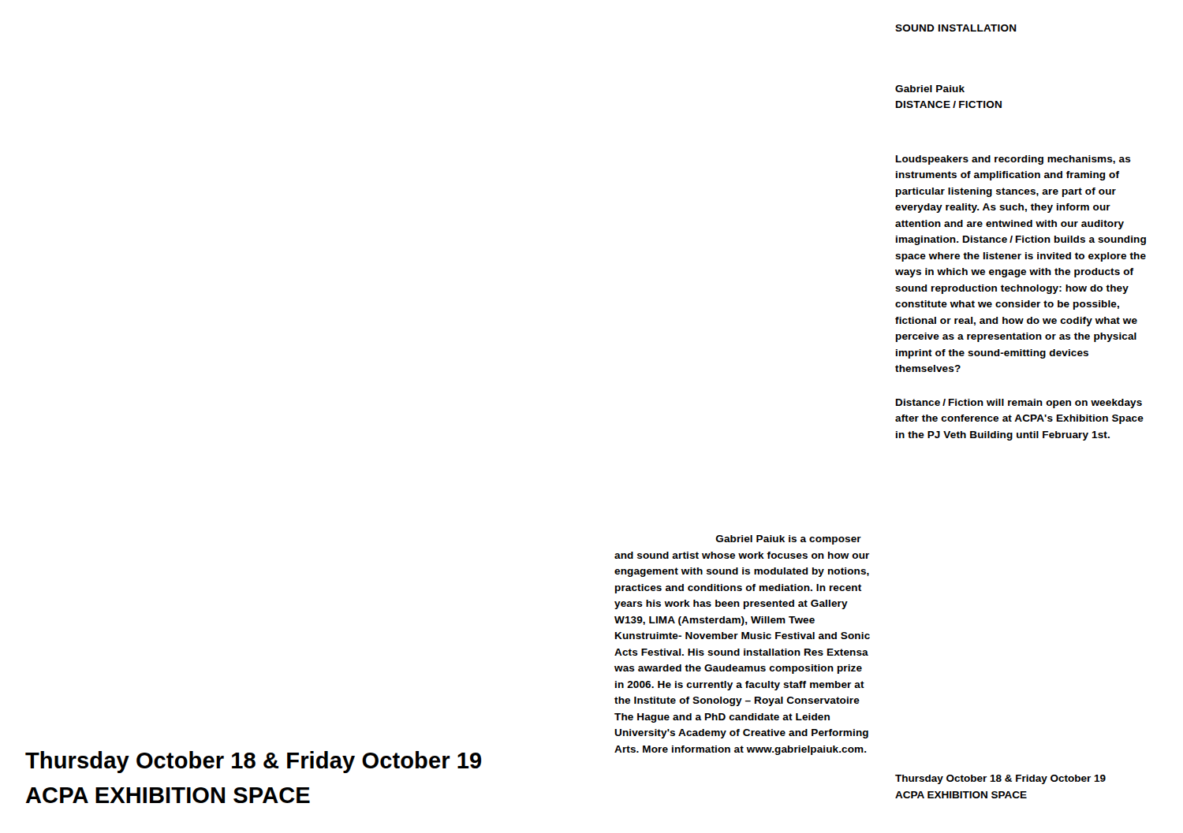Sound Installation
Gabriel Paiuk
Distance / Fiction
Loudspeakers and recording mechanisms, as instruments of amplification and framing of particular listening stances, are part of our everyday reality. As such, they inform our attention and are entwined with our auditory imagination. Distance / Fiction builds a sounding space where the listener is invited to explore the ways in which we engage with the products of sound reproduction technology: how do they constitute what we consider to be possible, fictional or real, and how do we codify what we perceive as a representation or as the physical imprint of the sound-emitting devices themselves?
Distance / Fiction will remain open on weekdays after the conference at ACPA's Exhibition Space in the PJ Veth Building until February 1st.
Gabriel Paiuk is a composer and sound artist whose work focuses on how our engagement with sound is modulated by notions, practices and conditions of mediation. In recent years his work has been presented at Gallery W139, LIMA (Amsterdam), Willem Twee Kunstruimte- November Music Festival and Sonic Acts Festival. His sound installation Res Extensa was awarded the Gaudeamus composition prize in 2006. He is currently a faculty staff member at the Institute of Sonology – Royal Conservatoire The Hague and a PhD candidate at Leiden University's Academy of Creative and Performing Arts. More information at www.gabrielpaiuk.com.
Thursday October 18 & Friday October 19
ACPA EXHIBITION SPACE
Thursday October 18 & Friday October 19
ACPA Exhibition Space